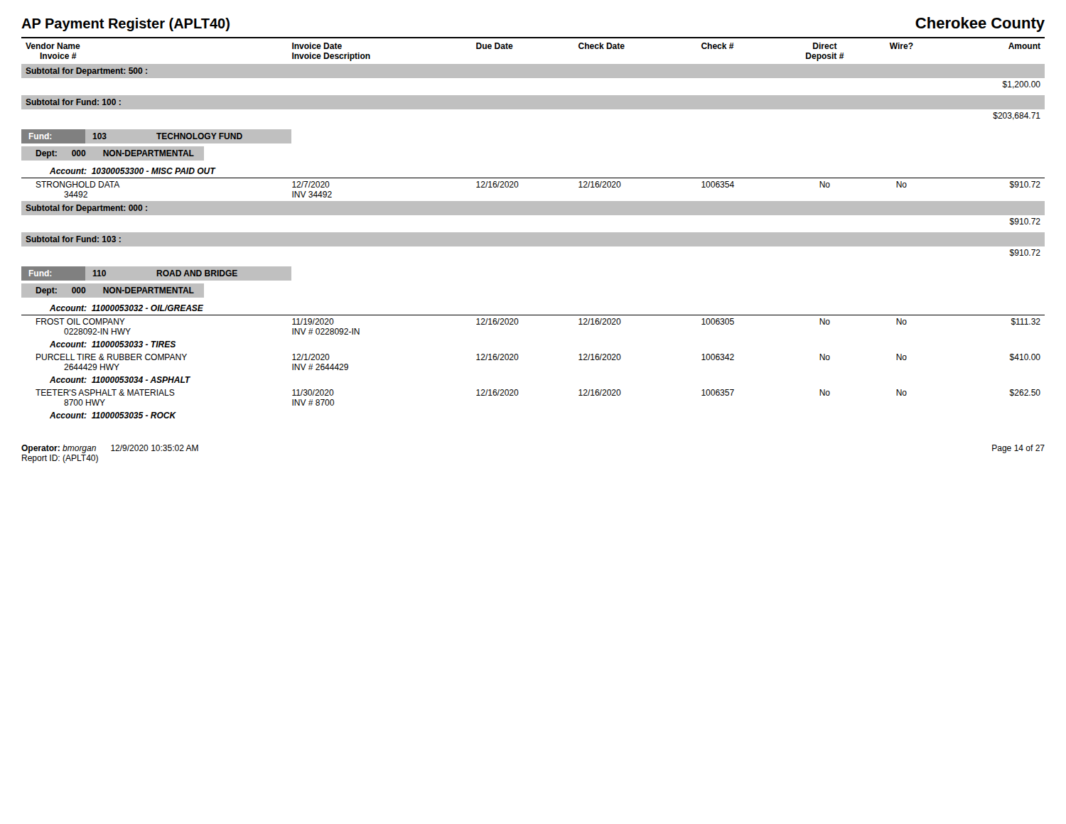AP Payment Register (APLT40)
Cherokee County
| Vendor Name Invoice # | Invoice Date Invoice Description | Due Date | Check Date | Check # | Direct Deposit # | Wire? | Amount |
| --- | --- | --- | --- | --- | --- | --- | --- |
| Subtotal for Department: 500 : |
| $1,200.00 |
| Subtotal for Fund: 100 : |
| $203,684.71 |
| Fund: 103 TECHNOLOGY FUND |
| Dept: 000 NON-DEPARTMENTAL |
| Account: 10300053300 - MISC PAID OUT |
| STRONGHOLD DATA 34492 | 12/7/2020 INV 34492 | 12/16/2020 | 12/16/2020 | 1006354 | No | No | $910.72 |
| Subtotal for Department: 000 : |
| $910.72 |
| Subtotal for Fund: 103 : |
| $910.72 |
| Fund: 110 ROAD AND BRIDGE |
| Dept: 000 NON-DEPARTMENTAL |
| Account: 11000053032 - OIL/GREASE |
| FROST OIL COMPANY 0228092-IN HWY | 11/19/2020 INV # 0228092-IN | 12/16/2020 | 12/16/2020 | 1006305 | No | No | $111.32 |
| Account: 11000053033 - TIRES |
| PURCELL TIRE & RUBBER COMPANY 2644429 HWY | 12/1/2020 INV # 2644429 | 12/16/2020 | 12/16/2020 | 1006342 | No | No | $410.00 |
| Account: 11000053034 - ASPHALT |
| TEETER'S ASPHALT & MATERIALS 8700 HWY | 11/30/2020 INV # 8700 | 12/16/2020 | 12/16/2020 | 1006357 | No | No | $262.50 |
| Account: 11000053035 - ROCK |
Operator: bmorgan 12/9/2020 10:35:02 AM
Report ID: (APLT40)
Page 14 of 27